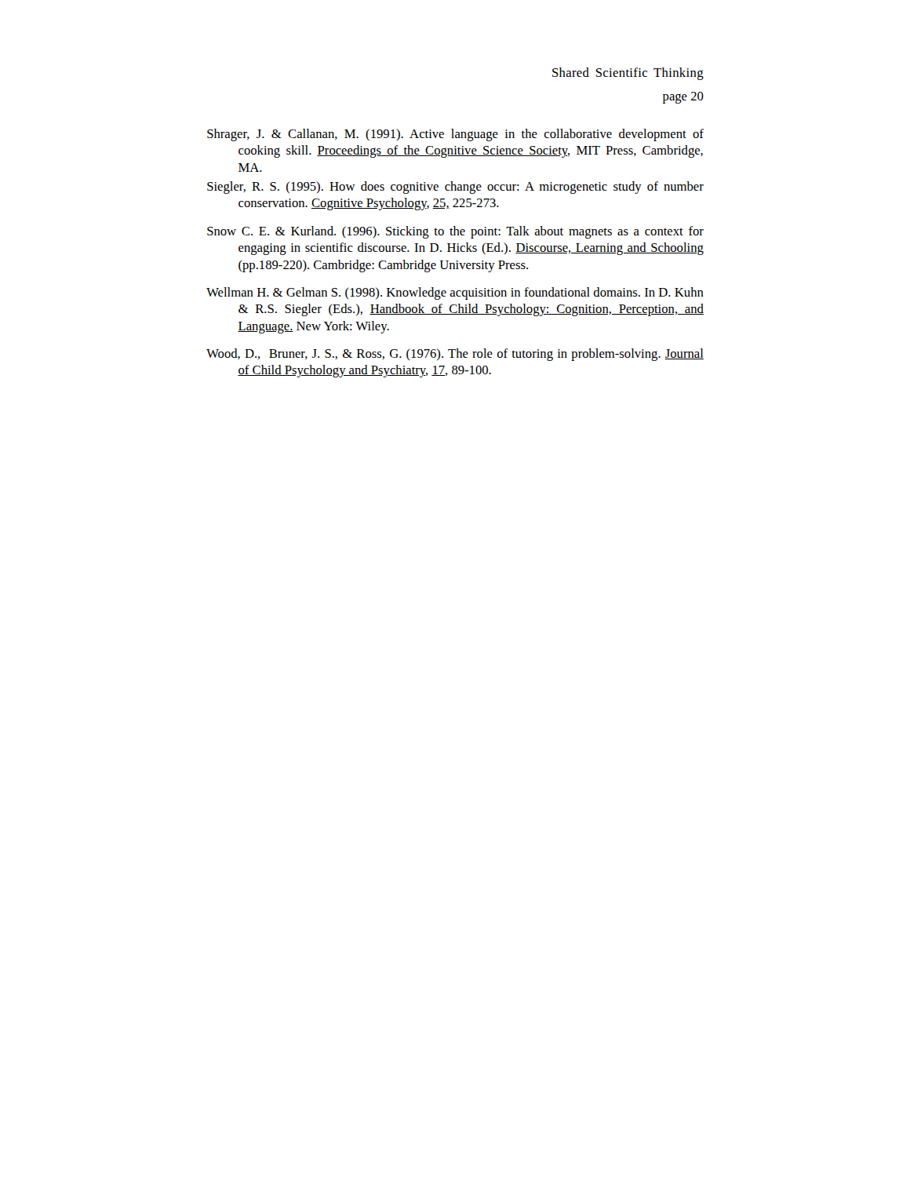Shared Scientific Thinking
page 20
Shrager, J. & Callanan, M. (1991). Active language in the collaborative development of cooking skill. Proceedings of the Cognitive Science Society, MIT Press, Cambridge, MA.
Siegler, R. S. (1995). How does cognitive change occur: A microgenetic study of number conservation. Cognitive Psychology, 25, 225-273.
Snow C. E. & Kurland. (1996). Sticking to the point: Talk about magnets as a context for engaging in scientific discourse. In D. Hicks (Ed.). Discourse, Learning and Schooling (pp.189-220). Cambridge: Cambridge University Press.
Wellman H. & Gelman S. (1998). Knowledge acquisition in foundational domains. In D. Kuhn & R.S. Siegler (Eds.), Handbook of Child Psychology: Cognition, Perception, and Language. New York: Wiley.
Wood, D., Bruner, J. S., & Ross, G. (1976). The role of tutoring in problem-solving. Journal of Child Psychology and Psychiatry, 17, 89-100.